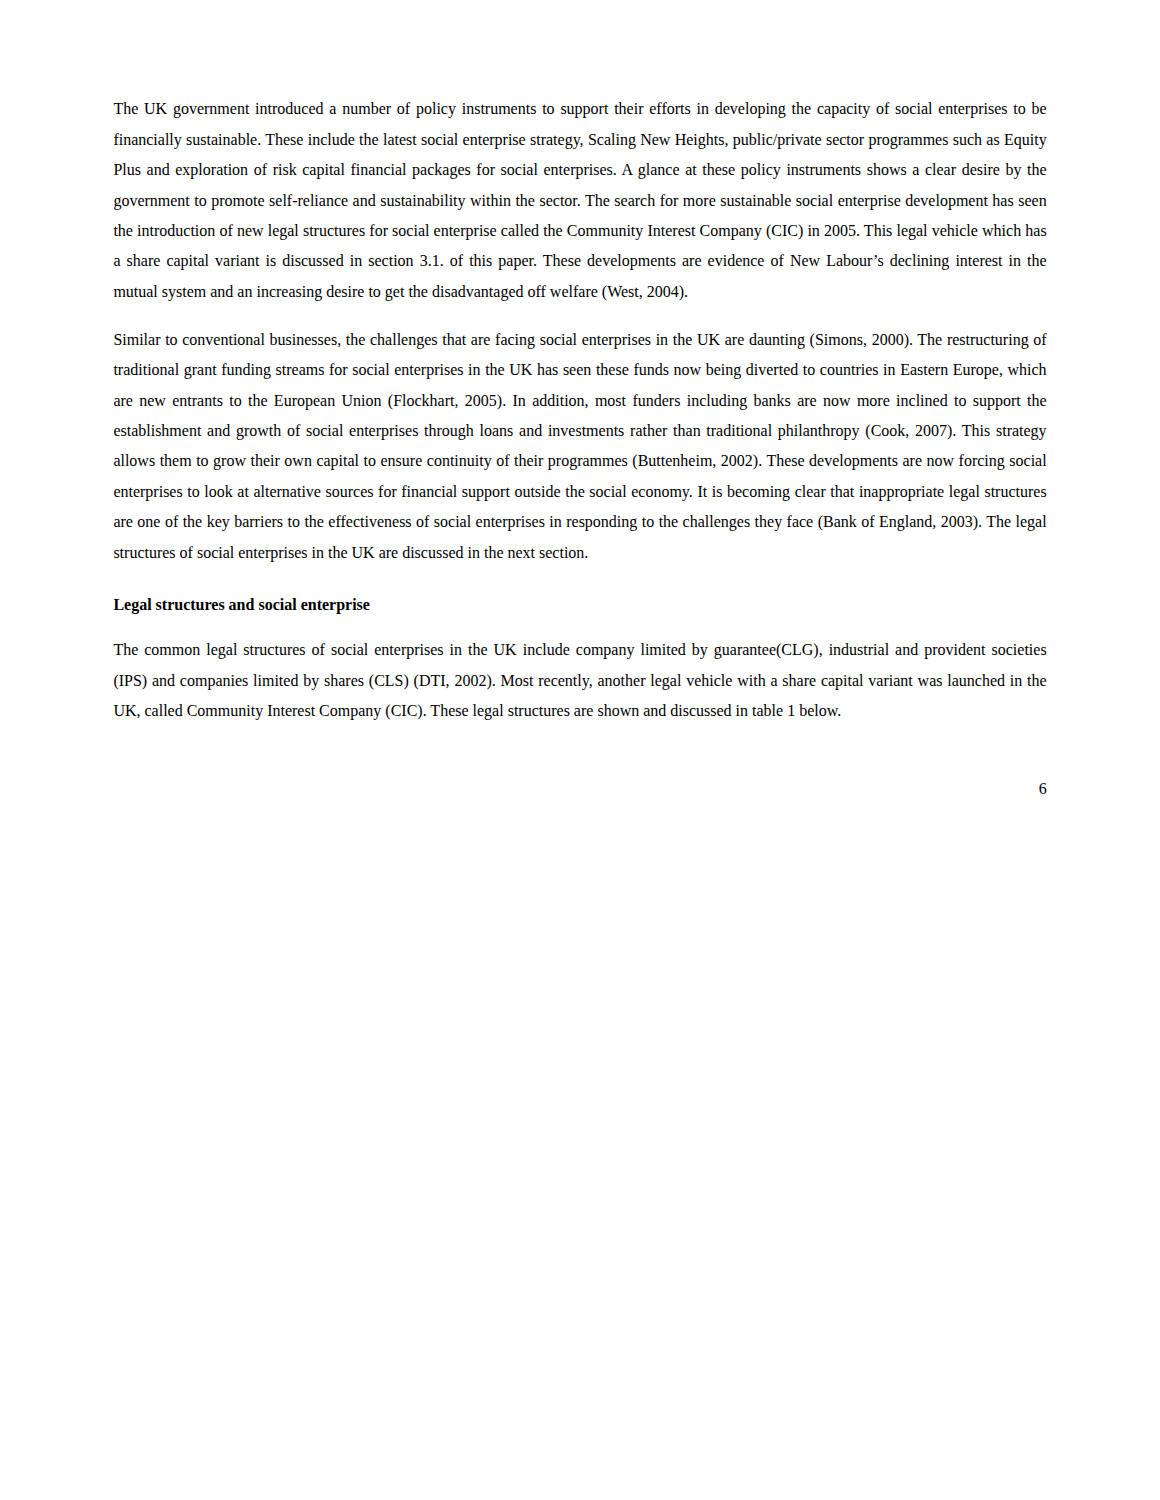The UK government introduced a number of policy instruments to support their efforts in developing the capacity of social enterprises to be financially sustainable. These include the latest social enterprise strategy, Scaling New Heights, public/private sector programmes such as Equity Plus and exploration of risk capital financial packages for social enterprises. A glance at these policy instruments shows a clear desire by the government to promote self-reliance and sustainability within the sector. The search for more sustainable social enterprise development has seen the introduction of new legal structures for social enterprise called the Community Interest Company (CIC) in 2005. This legal vehicle which has a share capital variant is discussed in section 3.1. of this paper. These developments are evidence of New Labour’s declining interest in the mutual system and an increasing desire to get the disadvantaged off welfare (West, 2004).
Similar to conventional businesses, the challenges that are facing social enterprises in the UK are daunting (Simons, 2000). The restructuring of traditional grant funding streams for social enterprises in the UK has seen these funds now being diverted to countries in Eastern Europe, which are new entrants to the European Union (Flockhart, 2005). In addition, most funders including banks are now more inclined to support the establishment and growth of social enterprises through loans and investments rather than traditional philanthropy (Cook, 2007). This strategy allows them to grow their own capital to ensure continuity of their programmes (Buttenheim, 2002). These developments are now forcing social enterprises to look at alternative sources for financial support outside the social economy. It is becoming clear that inappropriate legal structures are one of the key barriers to the effectiveness of social enterprises in responding to the challenges they face (Bank of England, 2003). The legal structures of social enterprises in the UK are discussed in the next section.
Legal structures and social enterprise
The common legal structures of social enterprises in the UK include company limited by guarantee(CLG), industrial and provident societies (IPS) and companies limited by shares (CLS) (DTI, 2002). Most recently, another legal vehicle with a share capital variant was launched in the UK, called Community Interest Company (CIC). These legal structures are shown and discussed in table 1 below.
6